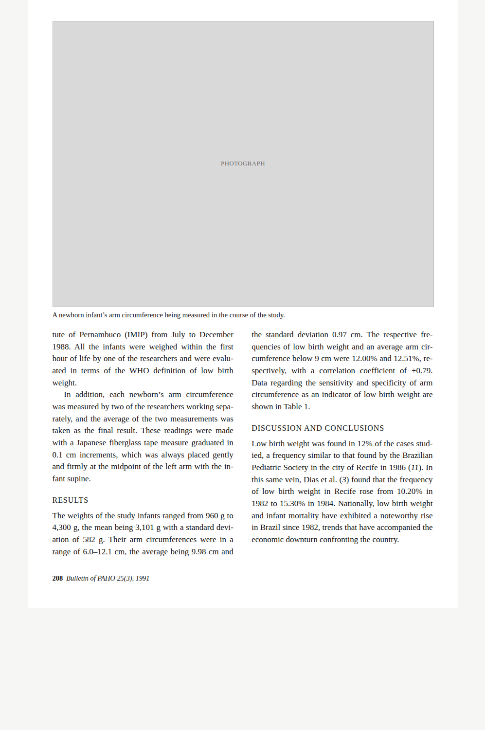Photograph
A newborn infant’s arm circumference being measured in the course of the study.
tute of Pernambuco (IMIP) from July to December 1988. All the infants were weighed within the first hour of life by one of the researchers and were evaluated in terms of the WHO definition of low birth weight.
In addition, each newborn’s arm circumference was measured by two of the researchers working separately, and the average of the two measurements was taken as the final result. These readings were made with a Japanese fiberglass tape measure graduated in 0.1 cm increments, which was always placed gently and firmly at the midpoint of the left arm with the infant supine.
Results
The weights of the study infants ranged from 960 g to 4,300 g, the mean being 3,101 g with a standard deviation of 582 g. Their arm circumferences were in a range of 6.0–12.1 cm, the average being 9.98 cm and the standard deviation 0.97 cm. The respective frequencies of low birth weight and an average arm circumference below 9 cm were 12.00% and 12.51%, respectively, with a correlation coefficient of +0.79. Data regarding the sensitivity and specificity of arm circumference as an indicator of low birth weight are shown in Table 1.
Discussion and Conclusions
Low birth weight was found in 12% of the cases studied, a frequency similar to that found by the Brazilian Pediatric Society in the city of Recife in 1986 (11). In this same vein, Dias et al. (3) found that the frequency of low birth weight in Recife rose from 10.20% in 1982 to 15.30% in 1984. Nationally, low birth weight and infant mortality have exhibited a noteworthy rise in Brazil since 1982, trends that have accompanied the economic downturn confronting the country.
208 Bulletin of PAHO 25(3), 1991